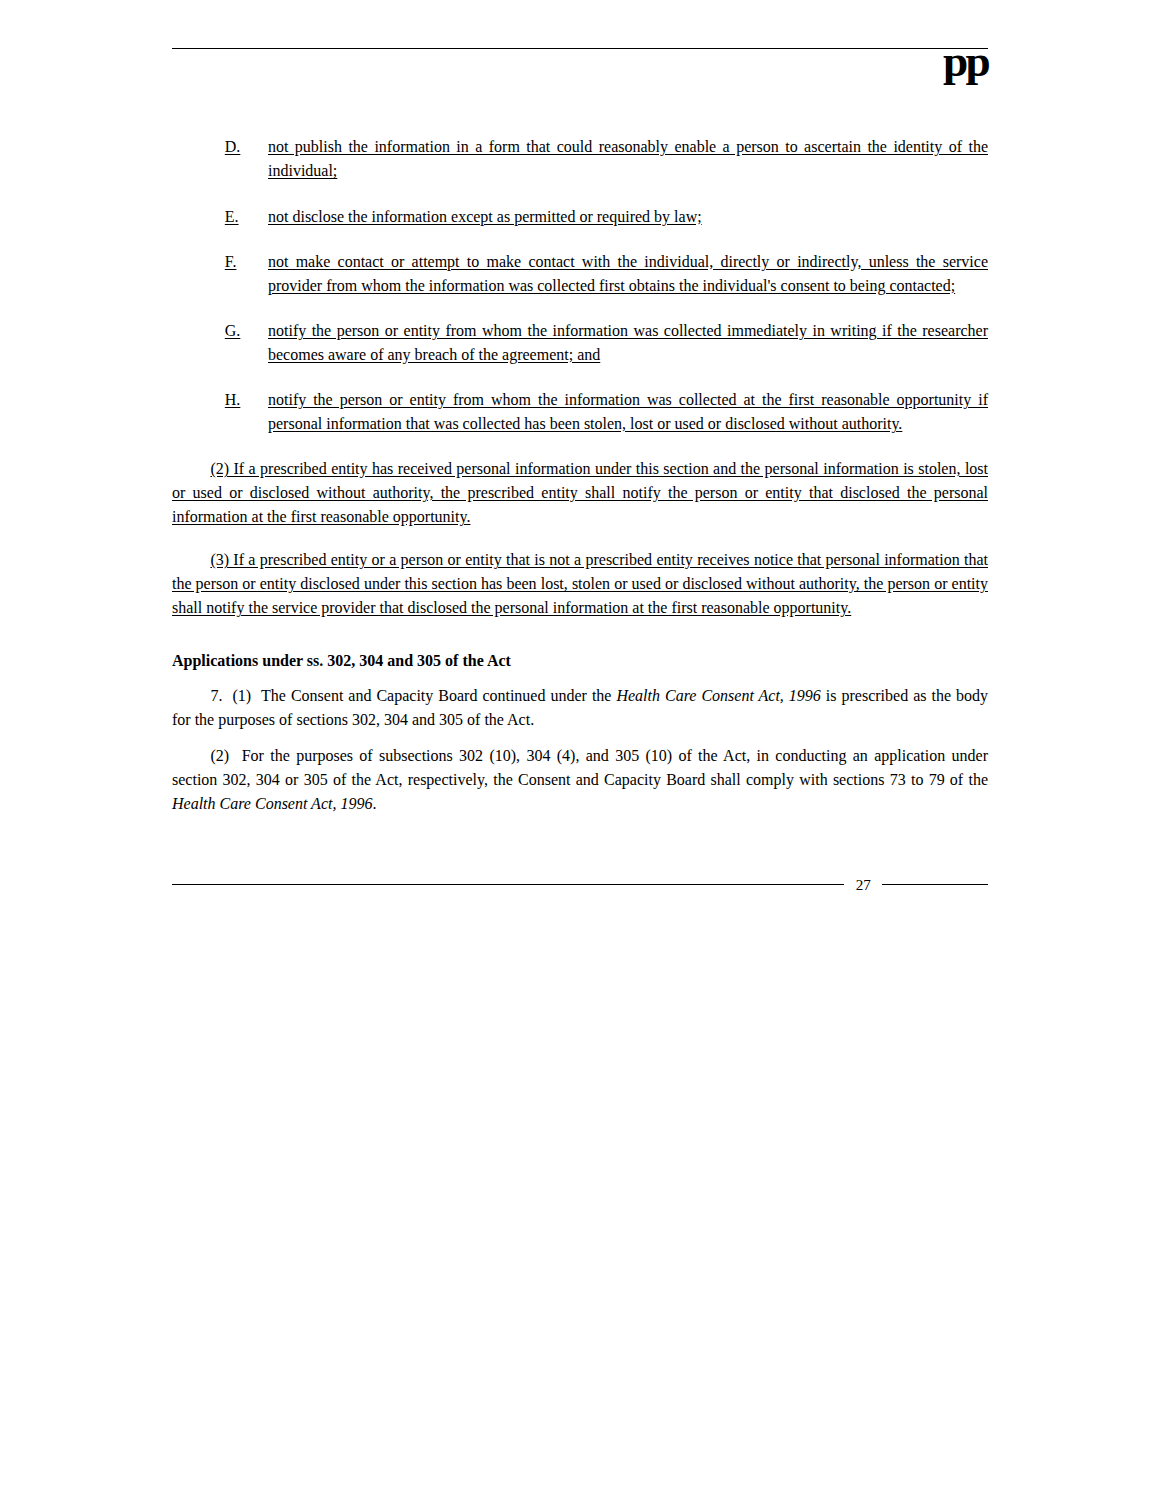pp
D. not publish the information in a form that could reasonably enable a person to ascertain the identity of the individual;
E. not disclose the information except as permitted or required by law;
F. not make contact or attempt to make contact with the individual, directly or indirectly, unless the service provider from whom the information was collected first obtains the individual's consent to being contacted;
G. notify the person or entity from whom the information was collected immediately in writing if the researcher becomes aware of any breach of the agreement; and
H. notify the person or entity from whom the information was collected at the first reasonable opportunity if personal information that was collected has been stolen, lost or used or disclosed without authority.
(2) If a prescribed entity has received personal information under this section and the personal information is stolen, lost or used or disclosed without authority, the prescribed entity shall notify the person or entity that disclosed the personal information at the first reasonable opportunity.
(3) If a prescribed entity or a person or entity that is not a prescribed entity receives notice that personal information that the person or entity disclosed under this section has been lost, stolen or used or disclosed without authority, the person or entity shall notify the service provider that disclosed the personal information at the first reasonable opportunity.
Applications under ss. 302, 304 and 305 of the Act
7. (1) The Consent and Capacity Board continued under the Health Care Consent Act, 1996 is prescribed as the body for the purposes of sections 302, 304 and 305 of the Act.
(2) For the purposes of subsections 302 (10), 304 (4), and 305 (10) of the Act, in conducting an application under section 302, 304 or 305 of the Act, respectively, the Consent and Capacity Board shall comply with sections 73 to 79 of the Health Care Consent Act, 1996.
27